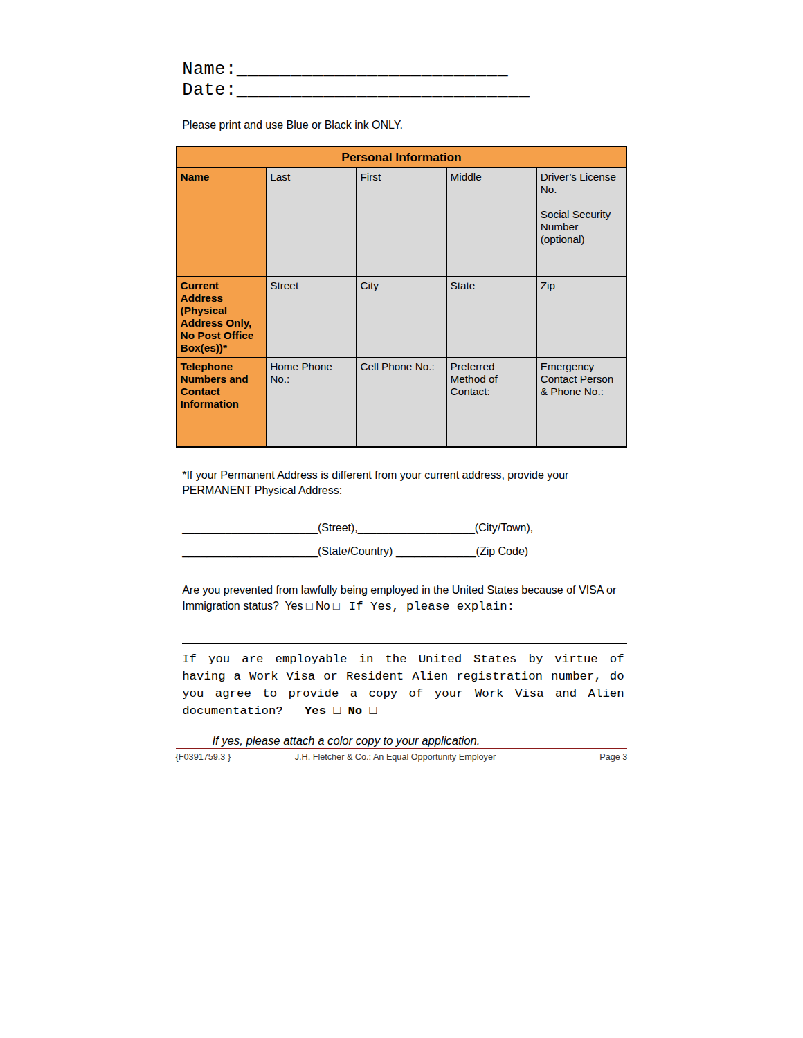Name:_________________________
Date:___________________________
Please print and use Blue or Black ink ONLY.
| Personal Information |
| --- |
| Name | Last | First | Middle | Driver’s License No. Social Security Number (optional) |
| Current Address (Physical Address Only, No Post Office Box(es))* | Street | City | State | Zip |
| Telephone Numbers and Contact Information | Home Phone No.: | Cell Phone No.: | Preferred Method of Contact: | Emergency Contact Person & Phone No.: |
*If your Permanent Address is different from your current address, provide your PERMANENT Physical Address:
______________________(Street),___________________(City/Town),
______________________(State/Country) _____________(Zip Code)
Are you prevented from lawfully being employed in the United States because of VISA or Immigration status? Yes □ No □ If Yes, please explain:
If you are employable in the United States by virtue of having a Work Visa or Resident Alien registration number, do you agree to provide a copy of your Work Visa and Alien documentation? Yes □ No □
If yes, please attach a color copy to your application.
{F0391759.3 }
J.H. Fletcher & Co.: An Equal Opportunity Employer
Page 3